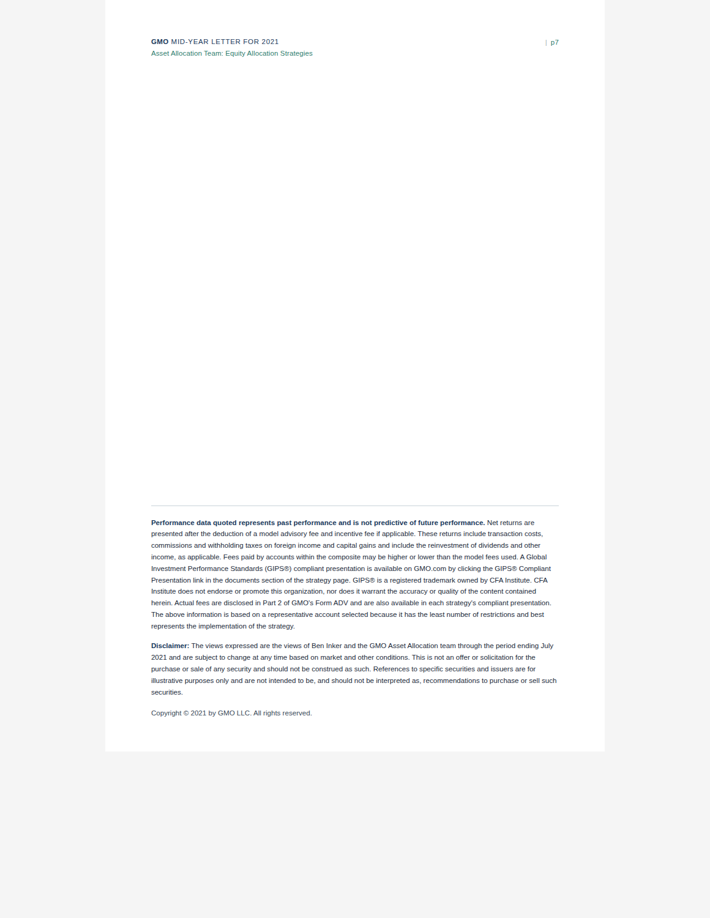GMO MID-YEAR LETTER FOR 2021
Asset Allocation Team: Equity Allocation Strategies
|p7
Performance data quoted represents past performance and is not predictive of future performance. Net returns are presented after the deduction of a model advisory fee and incentive fee if applicable. These returns include transaction costs, commissions and withholding taxes on foreign income and capital gains and include the reinvestment of dividends and other income, as applicable. Fees paid by accounts within the composite may be higher or lower than the model fees used. A Global Investment Performance Standards (GIPS®) compliant presentation is available on GMO.com by clicking the GIPS® Compliant Presentation link in the documents section of the strategy page. GIPS® is a registered trademark owned by CFA Institute. CFA Institute does not endorse or promote this organization, nor does it warrant the accuracy or quality of the content contained herein. Actual fees are disclosed in Part 2 of GMO's Form ADV and are also available in each strategy's compliant presentation. The above information is based on a representative account selected because it has the least number of restrictions and best represents the implementation of the strategy.
Disclaimer: The views expressed are the views of Ben Inker and the GMO Asset Allocation team through the period ending July 2021 and are subject to change at any time based on market and other conditions. This is not an offer or solicitation for the purchase or sale of any security and should not be construed as such. References to specific securities and issuers are for illustrative purposes only and are not intended to be, and should not be interpreted as, recommendations to purchase or sell such securities.
Copyright © 2021 by GMO LLC. All rights reserved.